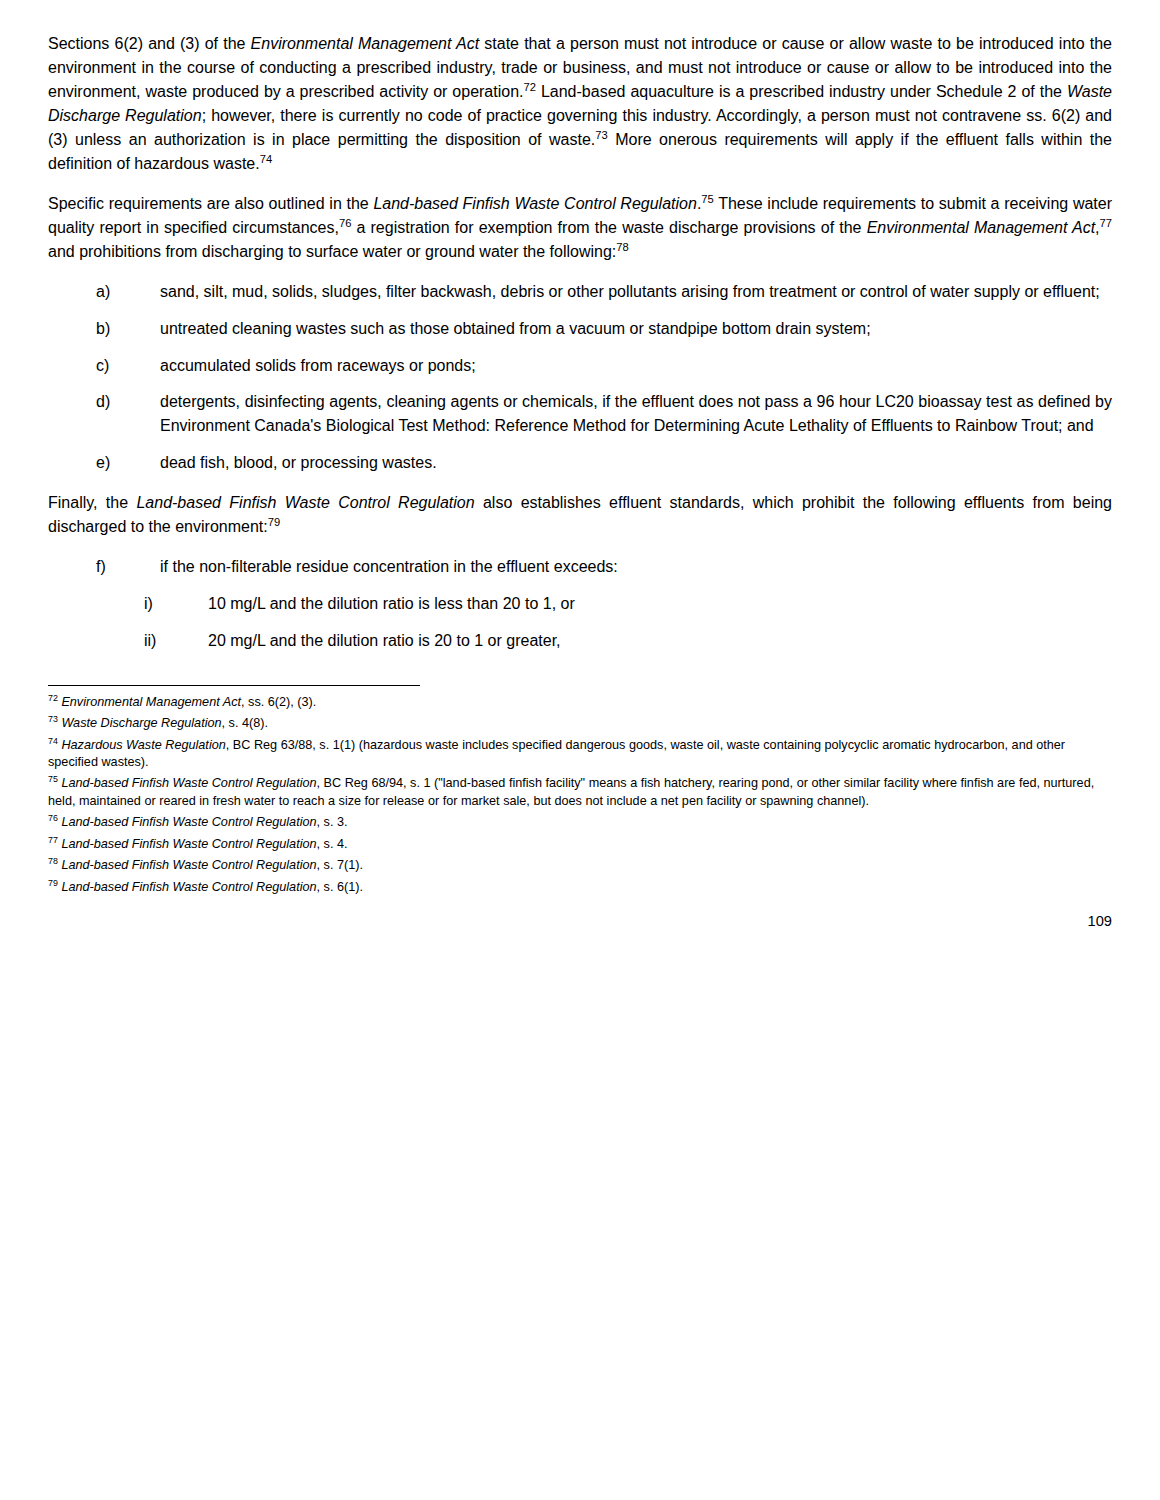Sections 6(2) and (3) of the Environmental Management Act state that a person must not introduce or cause or allow waste to be introduced into the environment in the course of conducting a prescribed industry, trade or business, and must not introduce or cause or allow to be introduced into the environment, waste produced by a prescribed activity or operation.72 Land-based aquaculture is a prescribed industry under Schedule 2 of the Waste Discharge Regulation; however, there is currently no code of practice governing this industry. Accordingly, a person must not contravene ss. 6(2) and (3) unless an authorization is in place permitting the disposition of waste.73 More onerous requirements will apply if the effluent falls within the definition of hazardous waste.74
Specific requirements are also outlined in the Land-based Finfish Waste Control Regulation.75 These include requirements to submit a receiving water quality report in specified circumstances,76 a registration for exemption from the waste discharge provisions of the Environmental Management Act,77 and prohibitions from discharging to surface water or ground water the following:78
a)
sand, silt, mud, solids, sludges, filter backwash, debris or other pollutants arising from treatment or control of water supply or effluent;
b)
untreated cleaning wastes such as those obtained from a vacuum or standpipe bottom drain system;
c)
accumulated solids from raceways or ponds;
d)
detergents, disinfecting agents, cleaning agents or chemicals, if the effluent does not pass a 96 hour LC20 bioassay test as defined by Environment Canada's Biological Test Method: Reference Method for Determining Acute Lethality of Effluents to Rainbow Trout; and
e)
dead fish, blood, or processing wastes.
Finally, the Land-based Finfish Waste Control Regulation also establishes effluent standards, which prohibit the following effluents from being discharged to the environment:79
f)
if the non-filterable residue concentration in the effluent exceeds:
i)
10 mg/L and the dilution ratio is less than 20 to 1, or
ii)
20 mg/L and the dilution ratio is 20 to 1 or greater,
72 Environmental Management Act, ss. 6(2), (3).
73 Waste Discharge Regulation, s. 4(8).
74 Hazardous Waste Regulation, BC Reg 63/88, s. 1(1) (hazardous waste includes specified dangerous goods, waste oil, waste containing polycyclic aromatic hydrocarbon, and other specified wastes).
75 Land-based Finfish Waste Control Regulation, BC Reg 68/94, s. 1 ("land-based finfish facility" means a fish hatchery, rearing pond, or other similar facility where finfish are fed, nurtured, held, maintained or reared in fresh water to reach a size for release or for market sale, but does not include a net pen facility or spawning channel).
76 Land-based Finfish Waste Control Regulation, s. 3.
77 Land-based Finfish Waste Control Regulation, s. 4.
78 Land-based Finfish Waste Control Regulation, s. 7(1).
79 Land-based Finfish Waste Control Regulation, s. 6(1).
109